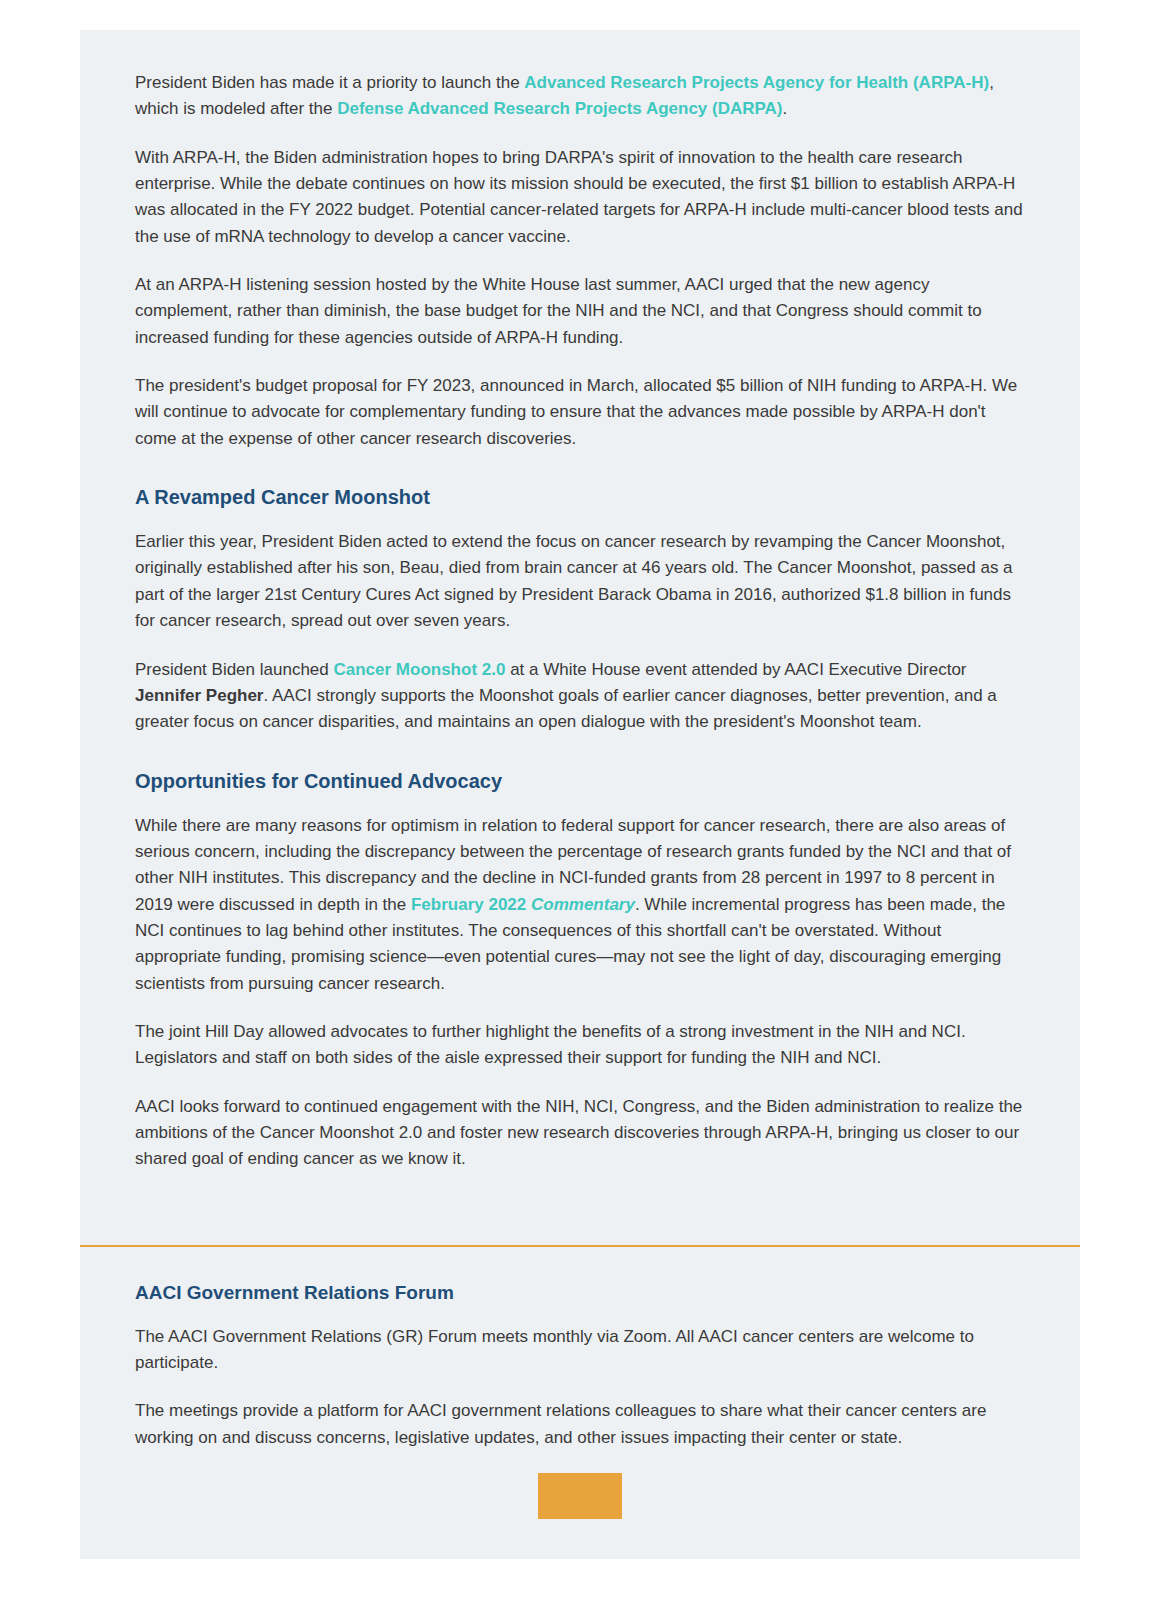President Biden has made it a priority to launch the Advanced Research Projects Agency for Health (ARPA-H), which is modeled after the Defense Advanced Research Projects Agency (DARPA).
With ARPA-H, the Biden administration hopes to bring DARPA's spirit of innovation to the health care research enterprise. While the debate continues on how its mission should be executed, the first $1 billion to establish ARPA-H was allocated in the FY 2022 budget. Potential cancer-related targets for ARPA-H include multi-cancer blood tests and the use of mRNA technology to develop a cancer vaccine.
At an ARPA-H listening session hosted by the White House last summer, AACI urged that the new agency complement, rather than diminish, the base budget for the NIH and the NCI, and that Congress should commit to increased funding for these agencies outside of ARPA-H funding.
The president's budget proposal for FY 2023, announced in March, allocated $5 billion of NIH funding to ARPA-H. We will continue to advocate for complementary funding to ensure that the advances made possible by ARPA-H don't come at the expense of other cancer research discoveries.
A Revamped Cancer Moonshot
Earlier this year, President Biden acted to extend the focus on cancer research by revamping the Cancer Moonshot, originally established after his son, Beau, died from brain cancer at 46 years old. The Cancer Moonshot, passed as a part of the larger 21st Century Cures Act signed by President Barack Obama in 2016, authorized $1.8 billion in funds for cancer research, spread out over seven years.
President Biden launched Cancer Moonshot 2.0 at a White House event attended by AACI Executive Director Jennifer Pegher. AACI strongly supports the Moonshot goals of earlier cancer diagnoses, better prevention, and a greater focus on cancer disparities, and maintains an open dialogue with the president's Moonshot team.
Opportunities for Continued Advocacy
While there are many reasons for optimism in relation to federal support for cancer research, there are also areas of serious concern, including the discrepancy between the percentage of research grants funded by the NCI and that of other NIH institutes. This discrepancy and the decline in NCI-funded grants from 28 percent in 1997 to 8 percent in 2019 were discussed in depth in the February 2022 Commentary. While incremental progress has been made, the NCI continues to lag behind other institutes. The consequences of this shortfall can't be overstated. Without appropriate funding, promising science—even potential cures—may not see the light of day, discouraging emerging scientists from pursuing cancer research.
The joint Hill Day allowed advocates to further highlight the benefits of a strong investment in the NIH and NCI. Legislators and staff on both sides of the aisle expressed their support for funding the NIH and NCI.
AACI looks forward to continued engagement with the NIH, NCI, Congress, and the Biden administration to realize the ambitions of the Cancer Moonshot 2.0 and foster new research discoveries through ARPA-H, bringing us closer to our shared goal of ending cancer as we know it.
AACI Government Relations Forum
The AACI Government Relations (GR) Forum meets monthly via Zoom. All AACI cancer centers are welcome to participate.
The meetings provide a platform for AACI government relations colleagues to share what their cancer centers are working on and discuss concerns, legislative updates, and other issues impacting their center or state.